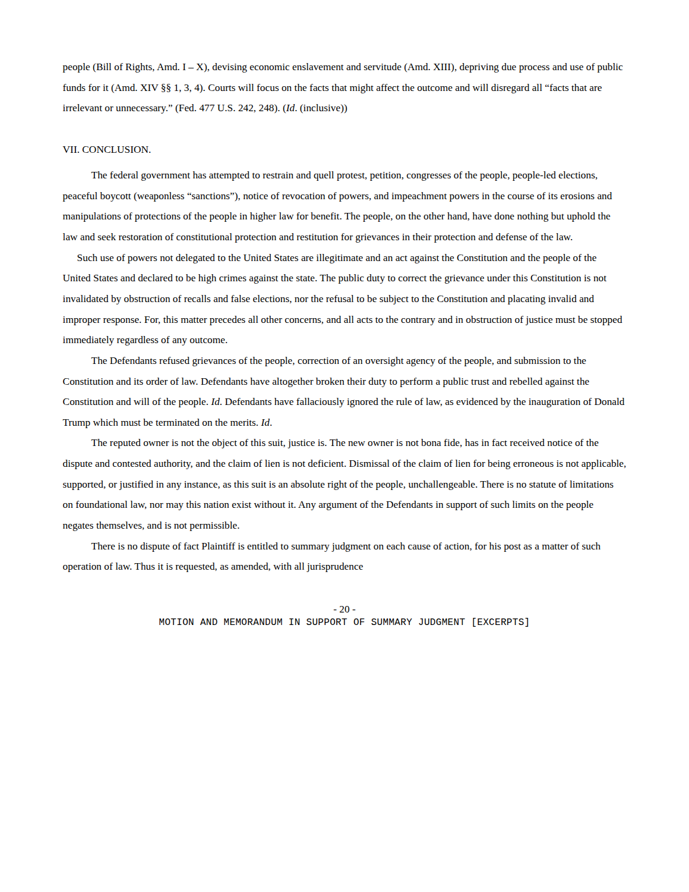people (Bill of Rights, Amd. I – X), devising economic enslavement and servitude (Amd. XIII), depriving due process and use of public funds for it (Amd. XIV §§ 1, 3, 4). Courts will focus on the facts that might affect the outcome and will disregard all “facts that are irrelevant or unnecessary.” (Fed. 477 U.S. 242, 248). (Id. (inclusive))
VII. CONCLUSION.
The federal government has attempted to restrain and quell protest, petition, congresses of the people, people-led elections, peaceful boycott (weaponless “sanctions”), notice of revocation of powers, and impeachment powers in the course of its erosions and manipulations of protections of the people in higher law for benefit. The people, on the other hand, have done nothing but uphold the law and seek restoration of constitutional protection and restitution for grievances in their protection and defense of the law.
Such use of powers not delegated to the United States are illegitimate and an act against the Constitution and the people of the United States and declared to be high crimes against the state. The public duty to correct the grievance under this Constitution is not invalidated by obstruction of recalls and false elections, nor the refusal to be subject to the Constitution and placating invalid and improper response. For, this matter precedes all other concerns, and all acts to the contrary and in obstruction of justice must be stopped immediately regardless of any outcome.
The Defendants refused grievances of the people, correction of an oversight agency of the people, and submission to the Constitution and its order of law. Defendants have altogether broken their duty to perform a public trust and rebelled against the Constitution and will of the people. Id. Defendants have fallaciously ignored the rule of law, as evidenced by the inauguration of Donald Trump which must be terminated on the merits. Id.
The reputed owner is not the object of this suit, justice is. The new owner is not bona fide, has in fact received notice of the dispute and contested authority, and the claim of lien is not deficient. Dismissal of the claim of lien for being erroneous is not applicable, supported, or justified in any instance, as this suit is an absolute right of the people, unchallengeable. There is no statute of limitations on foundational law, nor may this nation exist without it. Any argument of the Defendants in support of such limits on the people negates themselves, and is not permissible.
There is no dispute of fact Plaintiff is entitled to summary judgment on each cause of action, for his post as a matter of such operation of law. Thus it is requested, as amended, with all jurisprudence
- 20 -
MOTION AND MEMORANDUM IN SUPPORT OF SUMMARY JUDGMENT [EXCERPTS]